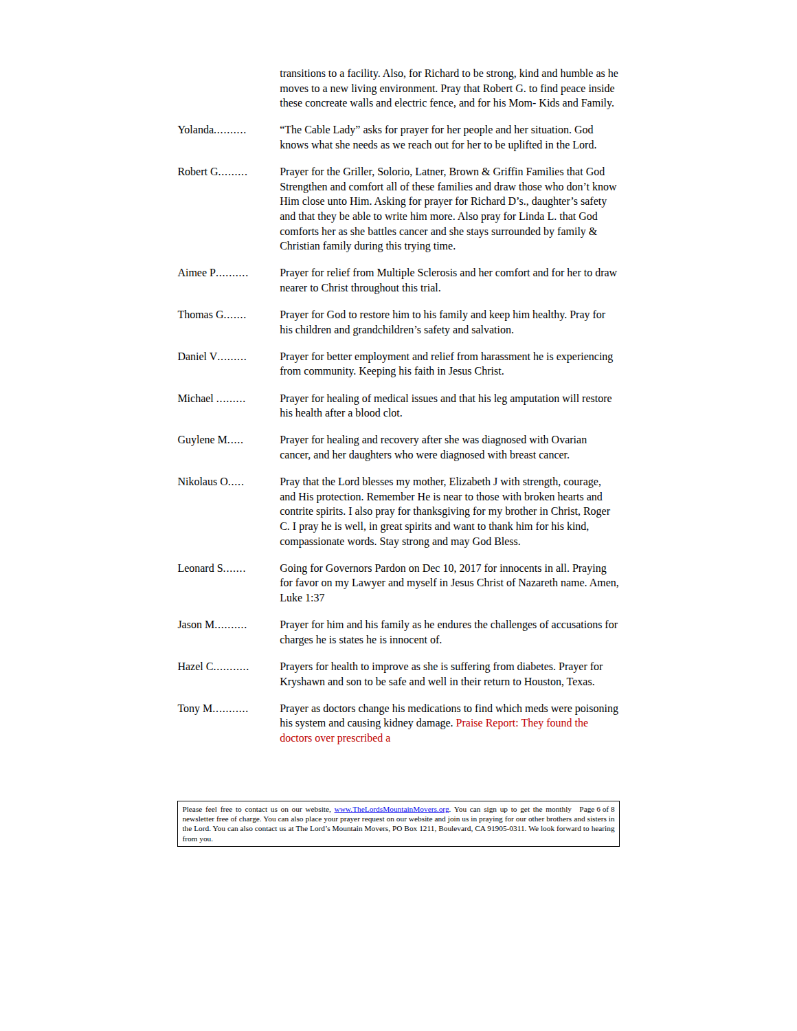transitions to a facility. Also, for Richard to be strong, kind and humble as he moves to a new living environment. Pray that Robert G. to find peace inside these concreate walls and electric fence, and for his Mom- Kids and Family.
Yolanda..........
“The Cable Lady” asks for prayer for her people and her situation. God knows what she needs as we reach out for her to be uplifted in the Lord.
Robert G.........
Prayer for the Griller, Solorio, Latner, Brown & Griffin Families that God Strengthen and comfort all of these families and draw those who don’t know Him close unto Him. Asking for prayer for Richard D’s., daughter’s safety and that they be able to write him more. Also pray for Linda L. that God comforts her as she battles cancer and she stays surrounded by family & Christian family during this trying time.
Aimee P..........
Prayer for relief from Multiple Sclerosis and her comfort and for her to draw nearer to Christ throughout this trial.
Thomas G.......
Prayer for God to restore him to his family and keep him healthy. Pray for his children and grandchildren’s safety and salvation.
Daniel V.........
Prayer for better employment and relief from harassment he is experiencing from community. Keeping his faith in Jesus Christ.
Michael .........
Prayer for healing of medical issues and that his leg amputation will restore his health after a blood clot.
Guylene M.....
Prayer for healing and recovery after she was diagnosed with Ovarian cancer, and her daughters who were diagnosed with breast cancer.
Nikolaus O.....
Pray that the Lord blesses my mother, Elizabeth J with strength, courage, and His protection. Remember He is near to those with broken hearts and contrite spirits. I also pray for thanksgiving for my brother in Christ, Roger C. I pray he is well, in great spirits and want to thank him for his kind, compassionate words. Stay strong and may God Bless.
Leonard S.......
Going for Governors Pardon on Dec 10, 2017 for innocents in all. Praying for favor on my Lawyer and myself in Jesus Christ of Nazareth name. Amen, Luke 1:37
Jason M..........
Prayer for him and his family as he endures the challenges of accusations for charges he is states he is innocent of.
Hazel C...........
Prayers for health to improve as she is suffering from diabetes. Prayer for Kryshawn and son to be safe and well in their return to Houston, Texas.
Tony M...........
Prayer as doctors change his medications to find which meds were poisoning his system and causing kidney damage. Praise Report: They found the doctors over prescribed a
Page 6 of 8 Please feel free to contact us on our website, www.TheLordsMountainMovers.org. You can sign up to get the monthly newsletter free of charge. You can also place your prayer request on our website and join us in praying for our other brothers and sisters in the Lord. You can also contact us at The Lord’s Mountain Movers, PO Box 1211, Boulevard, CA 91905-0311. We look forward to hearing from you.